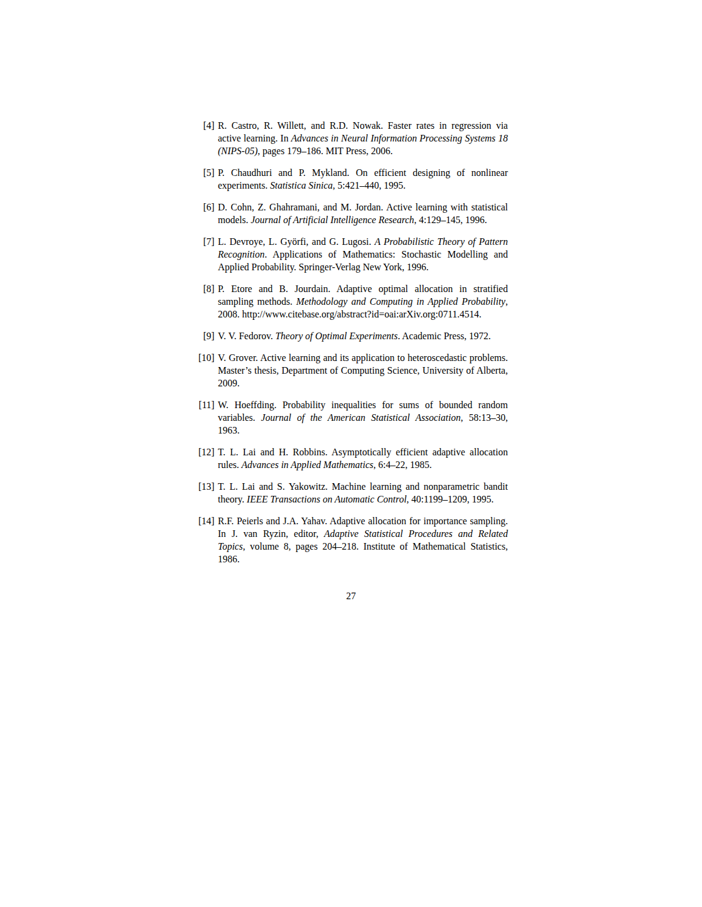[4] R. Castro, R. Willett, and R.D. Nowak. Faster rates in regression via active learning. In Advances in Neural Information Processing Systems 18 (NIPS-05), pages 179–186. MIT Press, 2006.
[5] P. Chaudhuri and P. Mykland. On efficient designing of nonlinear experiments. Statistica Sinica, 5:421–440, 1995.
[6] D. Cohn, Z. Ghahramani, and M. Jordan. Active learning with statistical models. Journal of Artificial Intelligence Research, 4:129–145, 1996.
[7] L. Devroye, L. Györfi, and G. Lugosi. A Probabilistic Theory of Pattern Recognition. Applications of Mathematics: Stochastic Modelling and Applied Probability. Springer-Verlag New York, 1996.
[8] P. Etore and B. Jourdain. Adaptive optimal allocation in stratified sampling methods. Methodology and Computing in Applied Probability, 2008. http://www.citebase.org/abstract?id=oai:arXiv.org:0711.4514.
[9] V. V. Fedorov. Theory of Optimal Experiments. Academic Press, 1972.
[10] V. Grover. Active learning and its application to heteroscedastic problems. Master’s thesis, Department of Computing Science, University of Alberta, 2009.
[11] W. Hoeffding. Probability inequalities for sums of bounded random variables. Journal of the American Statistical Association, 58:13–30, 1963.
[12] T. L. Lai and H. Robbins. Asymptotically efficient adaptive allocation rules. Advances in Applied Mathematics, 6:4–22, 1985.
[13] T. L. Lai and S. Yakowitz. Machine learning and nonparametric bandit theory. IEEE Transactions on Automatic Control, 40:1199–1209, 1995.
[14] R.F. Peierls and J.A. Yahav. Adaptive allocation for importance sampling. In J. van Ryzin, editor, Adaptive Statistical Procedures and Related Topics, volume 8, pages 204–218. Institute of Mathematical Statistics, 1986.
27